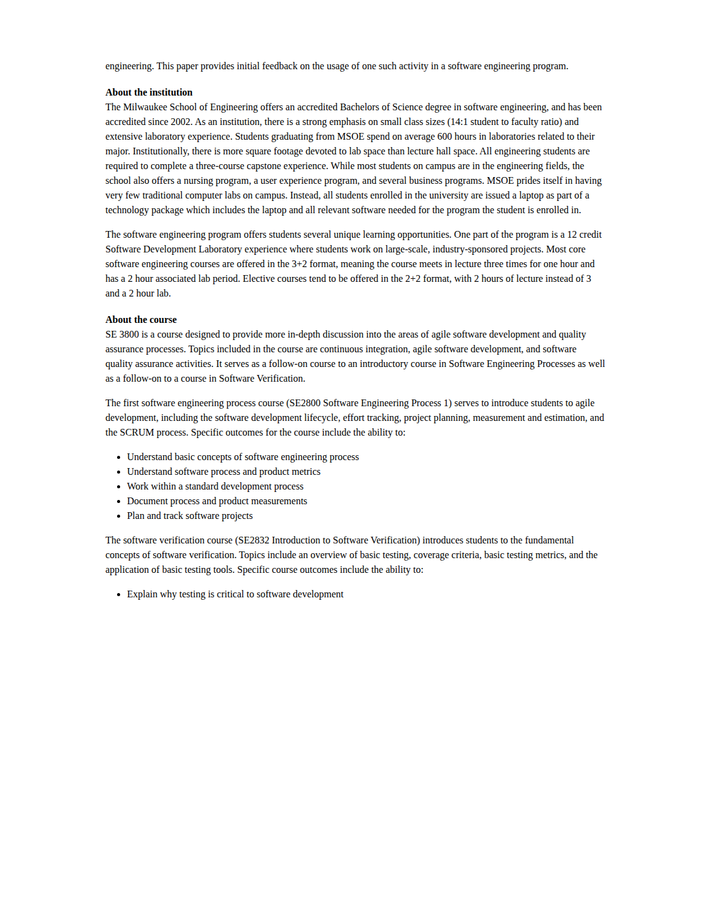engineering. This paper provides initial feedback on the usage of one such activity in a software engineering program.
About the institution
The Milwaukee School of Engineering offers an accredited Bachelors of Science degree in software engineering, and has been accredited since 2002. As an institution, there is a strong emphasis on small class sizes (14:1 student to faculty ratio) and extensive laboratory experience. Students graduating from MSOE spend on average 600 hours in laboratories related to their major. Institutionally, there is more square footage devoted to lab space than lecture hall space. All engineering students are required to complete a three-course capstone experience. While most students on campus are in the engineering fields, the school also offers a nursing program, a user experience program, and several business programs. MSOE prides itself in having very few traditional computer labs on campus. Instead, all students enrolled in the university are issued a laptop as part of a technology package which includes the laptop and all relevant software needed for the program the student is enrolled in.
The software engineering program offers students several unique learning opportunities. One part of the program is a 12 credit Software Development Laboratory experience where students work on large-scale, industry-sponsored projects. Most core software engineering courses are offered in the 3+2 format, meaning the course meets in lecture three times for one hour and has a 2 hour associated lab period. Elective courses tend to be offered in the 2+2 format, with 2 hours of lecture instead of 3 and a 2 hour lab.
About the course
SE 3800 is a course designed to provide more in-depth discussion into the areas of agile software development and quality assurance processes. Topics included in the course are continuous integration, agile software development, and software quality assurance activities. It serves as a follow-on course to an introductory course in Software Engineering Processes as well as a follow-on to a course in Software Verification.
The first software engineering process course (SE2800 Software Engineering Process 1) serves to introduce students to agile development, including the software development lifecycle, effort tracking, project planning, measurement and estimation, and the SCRUM process. Specific outcomes for the course include the ability to:
Understand basic concepts of software engineering process
Understand software process and product metrics
Work within a standard development process
Document process and product measurements
Plan and track software projects
The software verification course (SE2832 Introduction to Software Verification) introduces students to the fundamental concepts of software verification. Topics include an overview of basic testing, coverage criteria, basic testing metrics, and the application of basic testing tools. Specific course outcomes include the ability to:
Explain why testing is critical to software development